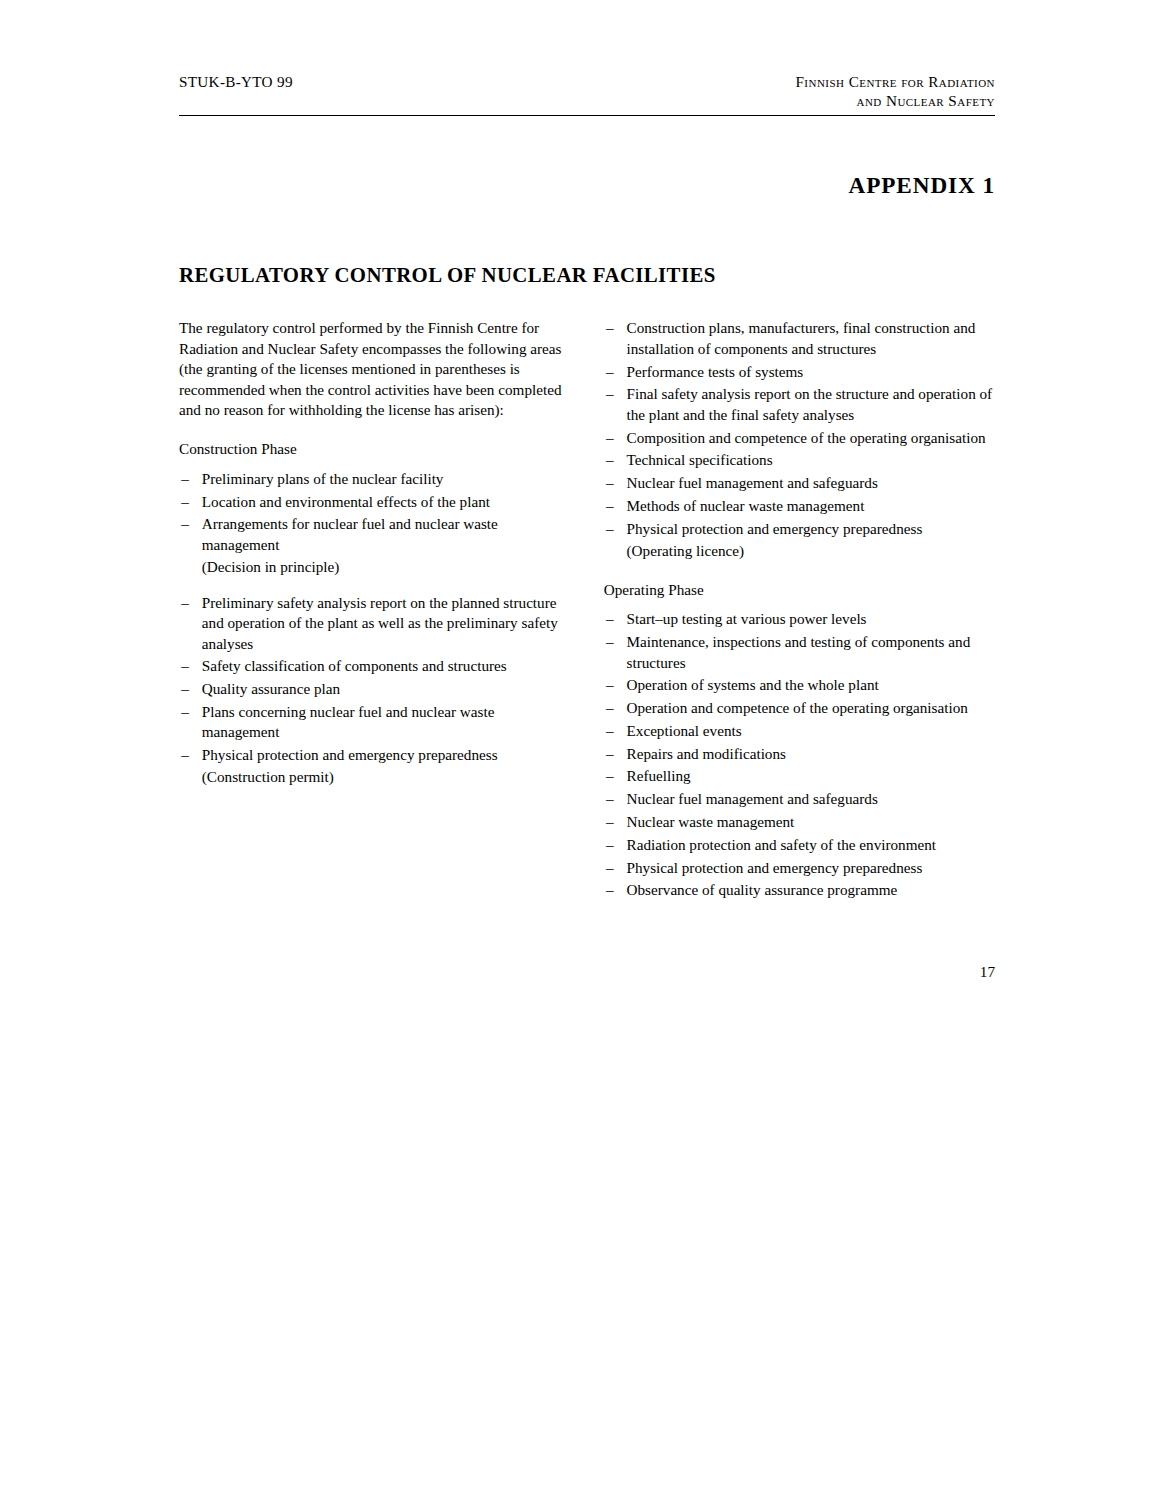STUK-B-YTO 99
Finnish Centre for Radiation
and Nuclear Safety
APPENDIX 1
REGULATORY CONTROL OF NUCLEAR FACILITIES
The regulatory control performed by the Finnish Centre for Radiation and Nuclear Safety encompasses the following areas (the granting of the licenses mentioned in parentheses is recommended when the control activities have been completed and no reason for withholding the license has arisen):
Construction Phase
Preliminary plans of the nuclear facility
Location and environmental effects of the plant
Arrangements for nuclear fuel and nuclear waste management (Decision in principle)
Preliminary safety analysis report on the planned structure and operation of the plant as well as the preliminary safety analyses
Safety classification of components and structures
Quality assurance plan
Plans concerning nuclear fuel and nuclear waste management
Physical protection and emergency preparedness (Construction permit)
Construction plans, manufacturers, final construction and installation of components and structures
Performance tests of systems
Final safety analysis report on the structure and operation of the plant and the final safety analyses
Composition and competence of the operating organisation
Technical specifications
Nuclear fuel management and safeguards
Methods of nuclear waste management
Physical protection and emergency preparedness (Operating licence)
Operating Phase
Start–up testing at various power levels
Maintenance, inspections and testing of components and structures
Operation of systems and the whole plant
Operation and competence of the operating organisation
Exceptional events
Repairs and modifications
Refuelling
Nuclear fuel management and safeguards
Nuclear waste management
Radiation protection and safety of the environment
Physical protection and emergency preparedness
Observance of quality assurance programme
17